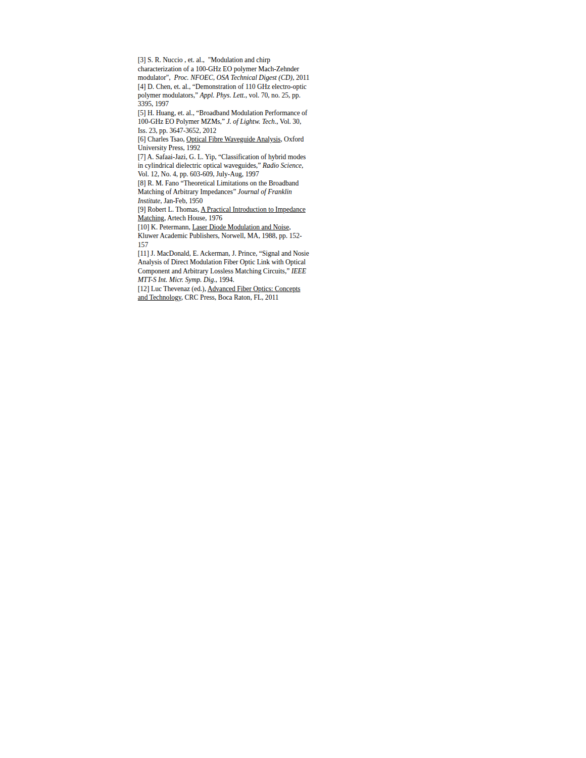[3] S. R. Nuccio , et. al., "Modulation and chirp characterization of a 100-GHz EO polymer Mach-Zehnder modulator", Proc. NFOEC, OSA Technical Digest (CD), 2011
[4] D. Chen, et. al., “Demonstration of 110 GHz electro-optic polymer modulators,” Appl. Phys. Lett., vol. 70, no. 25, pp. 3395, 1997
[5] H. Huang, et. al., “Broadband Modulation Performance of 100-GHz EO Polymer MZMs,” J. of Lightw. Tech., Vol. 30, Iss. 23, pp. 3647-3652, 2012
[6] Charles Tsao, Optical Fibre Waveguide Analysis, Oxford University Press, 1992
[7] A. Safaai-Jazi, G. L. Yip, “Classification of hybrid modes in cylindrical dielectric optical waveguides,” Radio Science, Vol. 12, No. 4, pp. 603-609, July-Aug, 1997
[8] R. M. Fano “Theoretical Limitations on the Broadband Matching of Arbitrary Impedances” Journal of Franklin Institute, Jan-Feb, 1950
[9] Robert L. Thomas, A Practical Introduction to Impedance Matching, Artech House, 1976
[10] K. Petermann, Laser Diode Modulation and Noise, Kluwer Academic Publishers, Norwell, MA, 1988, pp. 152-157
[11] J. MacDonald, E. Ackerman, J. Prince, “Signal and Nosie Analysis of Direct Modulation Fiber Optic Link with Optical Component and Arbitrary Lossless Matching Circuits,” IEEE MTT-S Int. Micr. Symp. Dig., 1994.
[12] Luc Thevenaz (ed.), Advanced Fiber Optics: Concepts and Technology, CRC Press, Boca Raton, FL, 2011